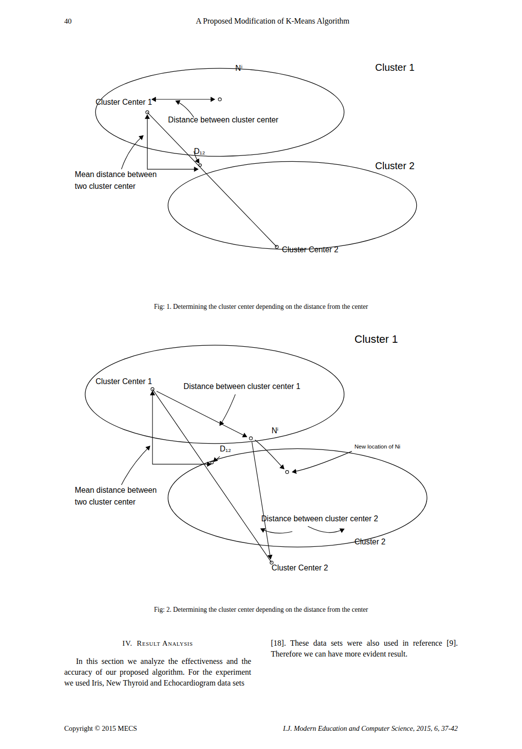40 A Proposed Modification of K-Means Algorithm
Figure 1 Two overlapping ellipses labelled Cluster 1 and Cluster 2. Cluster Center 1 is marked inside Cluster 1 with a point Ni nearby; arrows indicate the distance between cluster center and Ni, the mean distance between two cluster centers, and D12 on the line joining Cluster Center 1 to Cluster Center 2 inside Cluster 2. Cluster 1 Cluster 2 Cluster Center 1 Nⁱ Distance between cluster center D₁₂ Mean distance between two cluster center Cluster Center 2
Fig: 1. Determining the cluster center depending on the distance from the center
Figure 2 Two overlapping ellipses labelled Cluster 1 and Cluster 2. Cluster Center 1 is inside Cluster 1 and Cluster Center 2 inside Cluster 2. Point Ni lies between them with an arrow to its new location. Labels show distance between cluster center 1, distance between cluster center 2, D12, and the mean distance between two cluster centers. Cluster 1 Cluster 2 Cluster Center 1 Distance between cluster center 1 Nⁱ D₁₂ New location of Ni Mean distance between two cluster center Distance between cluster center 2 Cluster Center 2
Fig: 2. Determining the cluster center depending on the distance from the center
IV. Result Analysis
In this section we analyze the effectiveness and the accuracy of our proposed algorithm. For the experiment we used Iris, New Thyroid and Echocardiogram data sets
[18]. These data sets were also used in reference [9]. Therefore we can have more evident result.
Copyright © 2015 MECS I.J. Modern Education and Computer Science, 2015, 6, 37-42